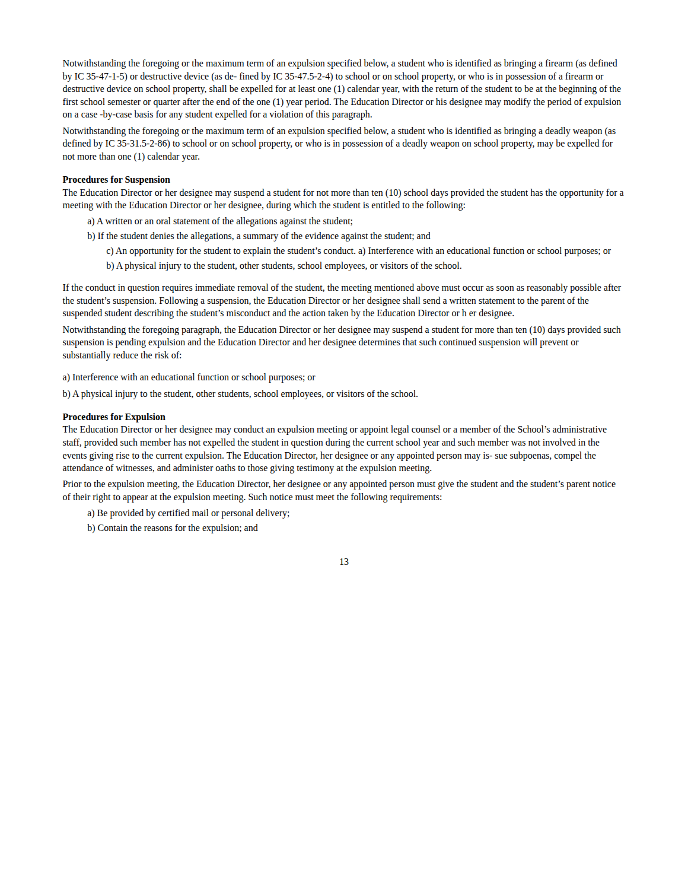Notwithstanding the foregoing or the maximum term of an expulsion specified below, a student who is identified as bringing a firearm (as defined by IC 35-47-1-5) or destructive device (as de- fined by IC 35-47.5-2-4) to school or on school property, or who is in possession of a firearm or destructive device on school property, shall be expelled for at least one (1) calendar year, with the return of the student to be at the beginning of the first school semester or quarter after the end of the one (1) year period. The Education Director or his designee may modify the period of expulsion on a case -by-case basis for any student expelled for a violation of this paragraph.
Notwithstanding the foregoing or the maximum term of an expulsion specified below, a student who is identified as bringing a deadly weapon (as defined by IC 35-31.5-2-86) to school or on school property, or who is in possession of a deadly weapon on school property, may be expelled for not more than one (1) calendar year.
Procedures for Suspension
The Education Director or her designee may suspend a student for not more than ten (10) school days provided the student has the opportunity for a meeting with the Education Director or her designee, during which the student is entitled to the following:
a) A written or an oral statement of the allegations against the student;
b) If the student denies the allegations, a summary of the evidence against the student; and
c) An opportunity for the student to explain the student’s conduct. a) Interference with an educational function or school purposes; or
b) A physical injury to the student, other students, school employees, or visitors of the school.
If the conduct in question requires immediate removal of the student, the meeting mentioned above must occur as soon as reasonably possible after the student’s suspension. Following a suspension, the Education Director or her designee shall send a written statement to the parent of the suspended student describing the student’s misconduct and the action taken by the Education Director or h er designee.
Notwithstanding the foregoing paragraph, the Education Director or her designee may suspend a student for more than ten (10) days provided such suspension is pending expulsion and the Education Director and her designee determines that such continued suspension will prevent or substantially reduce the risk of:
a) Interference with an educational function or school purposes; or
b) A physical injury to the student, other students, school employees, or visitors of the school.
Procedures for Expulsion
The Education Director or her designee may conduct an expulsion meeting or appoint legal counsel or a member of the School’s administrative staff, provided such member has not expelled the student in question during the current school year and such member was not involved in the events giving rise to the current expulsion. The Education Director, her designee or any appointed person may is- sue subpoenas, compel the attendance of witnesses, and administer oaths to those giving testimony at the expulsion meeting.
Prior to the expulsion meeting, the Education Director, her designee or any appointed person must give the student and the student’s parent notice of their right to appear at the expulsion meeting. Such notice must meet the following requirements:
a) Be provided by certified mail or personal delivery;
b) Contain the reasons for the expulsion; and
13